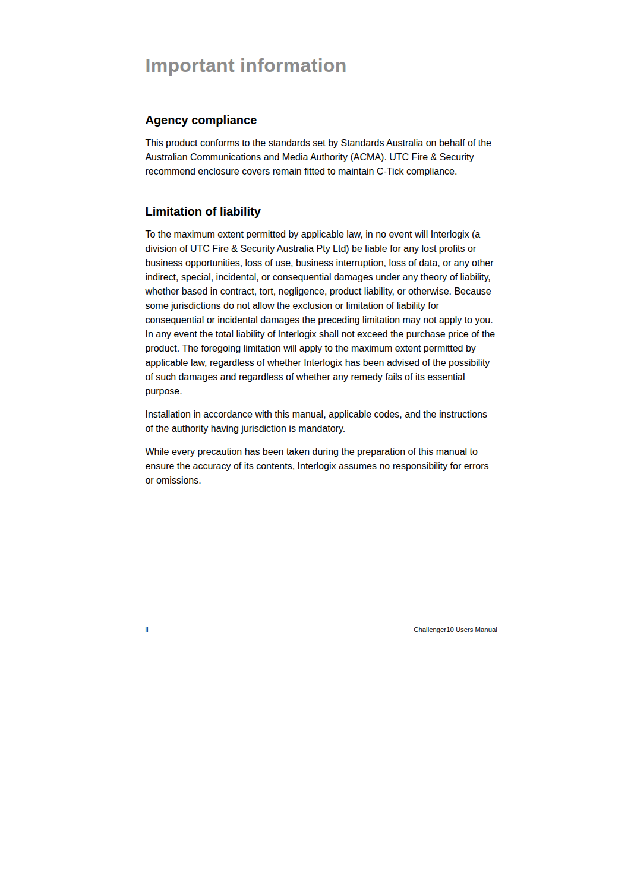Important information
Agency compliance
This product conforms to the standards set by Standards Australia on behalf of the Australian Communications and Media Authority (ACMA). UTC Fire & Security recommend enclosure covers remain fitted to maintain C-Tick compliance.
Limitation of liability
To the maximum extent permitted by applicable law, in no event will Interlogix (a division of UTC Fire & Security Australia Pty Ltd) be liable for any lost profits or business opportunities, loss of use, business interruption, loss of data, or any other indirect, special, incidental, or consequential damages under any theory of liability, whether based in contract, tort, negligence, product liability, or otherwise. Because some jurisdictions do not allow the exclusion or limitation of liability for consequential or incidental damages the preceding limitation may not apply to you. In any event the total liability of Interlogix shall not exceed the purchase price of the product. The foregoing limitation will apply to the maximum extent permitted by applicable law, regardless of whether Interlogix has been advised of the possibility of such damages and regardless of whether any remedy fails of its essential purpose.
Installation in accordance with this manual, applicable codes, and the instructions of the authority having jurisdiction is mandatory.
While every precaution has been taken during the preparation of this manual to ensure the accuracy of its contents, Interlogix assumes no responsibility for errors or omissions.
ii Challenger10 Users Manual